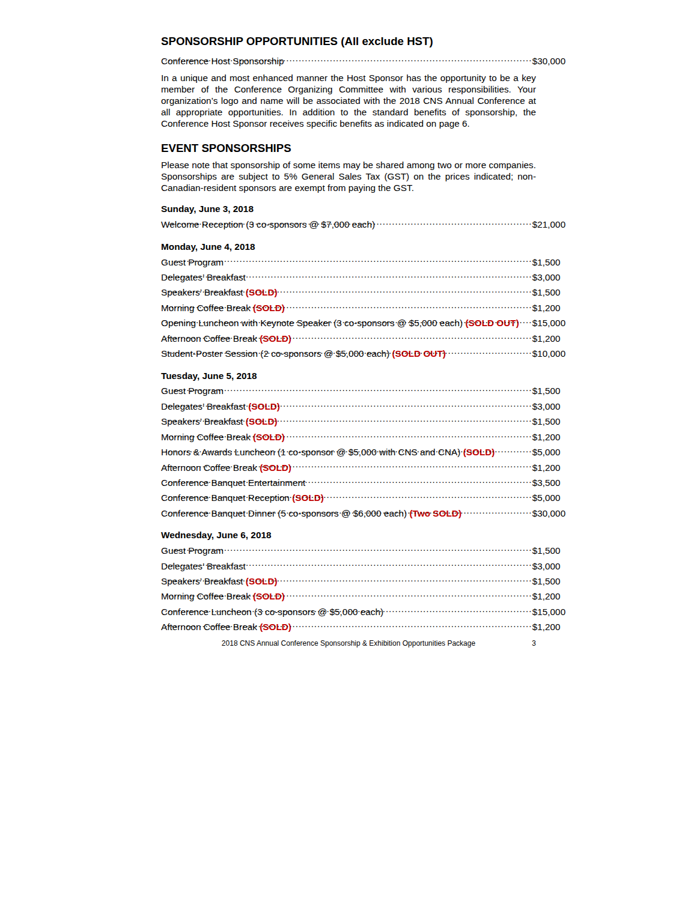SPONSORSHIP OPPORTUNITIES (All exclude HST)
| Conference Host Sponsorship | ......................................................................................................................................................................................... | $30,000 |
In a unique and most enhanced manner the Host Sponsor has the opportunity to be a key member of the Conference Organizing Committee with various responsibilities. Your organization’s logo and name will be associated with the 2018 CNS Annual Conference at all appropriate opportunities. In addition to the standard benefits of sponsorship, the Conference Host Sponsor receives specific benefits as indicated on page 6.
EVENT SPONSORSHIPS
Please note that sponsorship of some items may be shared among two or more companies. Sponsorships are subject to 5% General Sales Tax (GST) on the prices indicated; non-Canadian-resident sponsors are exempt from paying the GST.
Sunday, June 3, 2018
| Welcome Reception (3 co-sponsors @ $7,000 each) | ......................................................................................................................................................................................... | $21,000 |
Monday, June 4, 2018
| Guest Program | ......................................................................................................................................................................................... | $1,500 |
| Delegates’ Breakfast | ......................................................................................................................................................................................... | $3,000 |
| Speakers’ Breakfast (SOLD) | ......................................................................................................................................................................................... | $1,500 |
| Morning Coffee Break (SOLD) | ......................................................................................................................................................................................... | $1,200 |
| Opening Luncheon with Keynote Speaker (3 co-sponsors @ $5,000 each) (SOLD OUT) | ......................................................................................................................................................................................... | $15,000 |
| Afternoon Coffee Break (SOLD) | ......................................................................................................................................................................................... | $1,200 |
| Student-Poster Session (2 co-sponsors @ $5,000 each) (SOLD OUT) | ......................................................................................................................................................................................... | $10,000 |
Tuesday, June 5, 2018
| Guest Program | ......................................................................................................................................................................................... | $1,500 |
| Delegates’ Breakfast (SOLD) | ......................................................................................................................................................................................... | $3,000 |
| Speakers’ Breakfast (SOLD) | ......................................................................................................................................................................................... | $1,500 |
| Morning Coffee Break (SOLD) | ......................................................................................................................................................................................... | $1,200 |
| Honors & Awards Luncheon (1 co-sponsor @ $5,000 with CNS and CNA) (SOLD) | ......................................................................................................................................................................................... | $5,000 |
| Afternoon Coffee Break (SOLD) | ......................................................................................................................................................................................... | $1,200 |
| Conference Banquet Entertainment | ......................................................................................................................................................................................... | $3,500 |
| Conference Banquet Reception (SOLD) | ......................................................................................................................................................................................... | $5,000 |
| Conference Banquet Dinner (5 co-sponsors @ $6,000 each) (Two SOLD) | ......................................................................................................................................................................................... | $30,000 |
Wednesday, June 6, 2018
| Guest Program | ......................................................................................................................................................................................... | $1,500 |
| Delegates’ Breakfast | ......................................................................................................................................................................................... | $3,000 |
| Speakers’ Breakfast (SOLD) | ......................................................................................................................................................................................... | $1,500 |
| Morning Coffee Break (SOLD) | ......................................................................................................................................................................................... | $1,200 |
| Conference Luncheon (3 co-sponsors @ $5,000 each) | ......................................................................................................................................................................................... | $15,000 |
| Afternoon Coffee Break (SOLD) | ......................................................................................................................................................................................... | $1,200 |
2018 CNS Annual Conference Sponsorship & Exhibition Opportunities Package
3